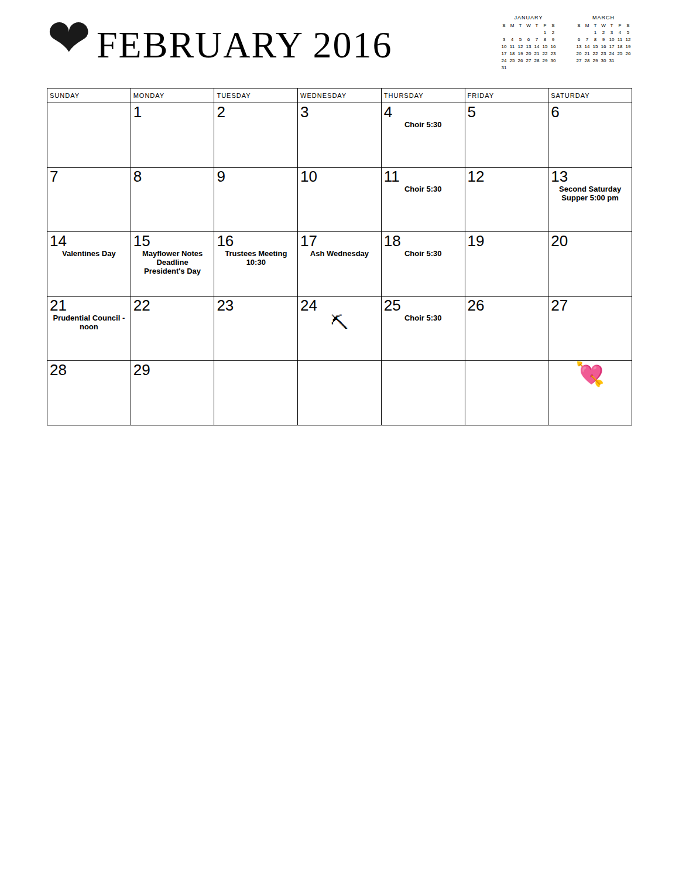❤
FEBRUARY 2016
JANUARY
| S | M | T | W | T | F | S |
| --- | --- | --- | --- | --- | --- | --- |
| | | | | | 1 | 2 |
| 3 | 4 | 5 | 6 | 7 | 8 | 9 |
| 10 | 11 | 12 | 13 | 14 | 15 | 16 |
| 17 | 18 | 19 | 20 | 21 | 22 | 23 |
| 24 | 25 | 26 | 27 | 28 | 29 | 30 |
| 31 | | | | | | |
MARCH
| S | M | T | W | T | F | S |
| --- | --- | --- | --- | --- | --- | --- |
| | | 1 | 2 | 3 | 4 | 5 |
| 6 | 7 | 8 | 9 | 10 | 11 | 12 |
| 13 | 14 | 15 | 16 | 17 | 18 | 19 |
| 20 | 21 | 22 | 23 | 24 | 25 | 26 |
| 27 | 28 | 29 | 30 | 31 | | |
| SUNDAY | MONDAY | TUESDAY | WEDNESDAY | THURSDAY | FRIDAY | SATURDAY |
| --- | --- | --- | --- | --- | --- | --- |
| | 1 | 2 | 3 | 4 Choir 5:30 | 5 | 6 |
| 7 | 8 | 9 | 10 | 11 Choir 5:30 | 12 | 13 Second Saturday Supper 5:00 pm |
| 14 Valentines Day | 15 Mayflower Notes Deadline President's Day | 16 Trustees Meeting 10:30 | 17 Ash Wednesday | 18 Choir 5:30 | 19 | 20 |
| 21 Prudential Council - noon | 22 | 23 | 24 ⛏ | 25 Choir 5:30 | 26 | 27 |
| 28 | 29 | | | | | 💘 |